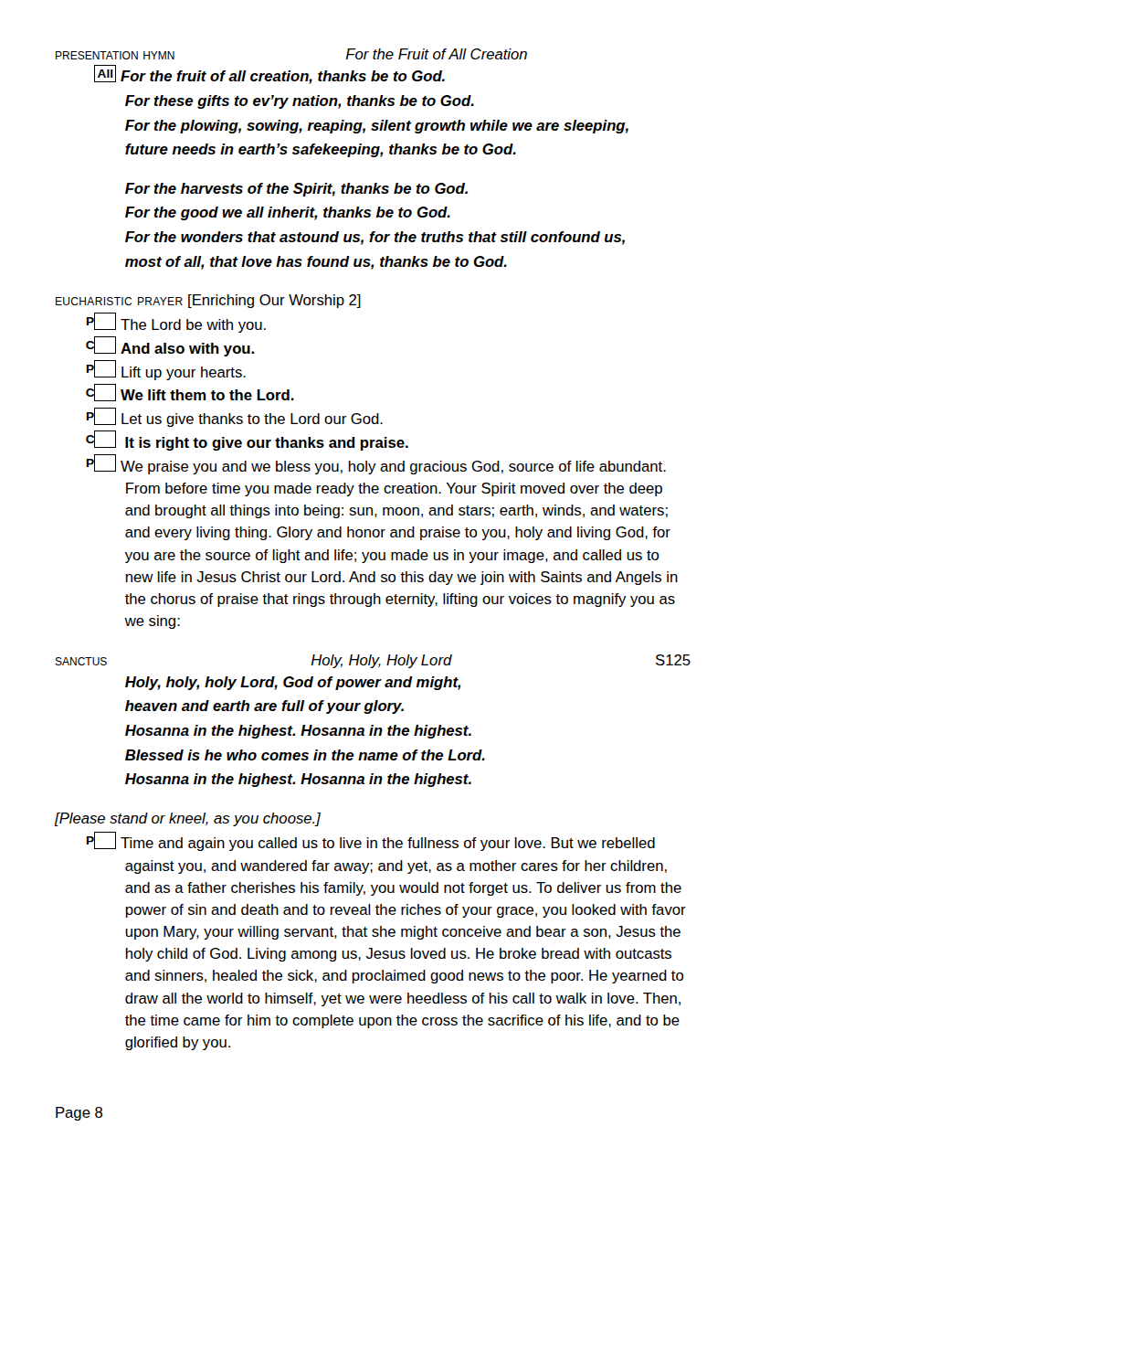Presentation Hymn For the Fruit of All Creation
All For the fruit of all creation, thanks be to God.
For these gifts to ev’ry nation, thanks be to God.
For the plowing, sowing, reaping, silent growth while we are sleeping,
future needs in earth’s safekeeping, thanks be to God.
For the harvests of the Spirit, thanks be to God.
For the good we all inherit, thanks be to God.
For the wonders that astound us, for the truths that still confound us,
most of all, that love has found us, thanks be to God.
Eucharistic Prayer [Enriching Our Worship 2]
PThe Lord be with you.
CAnd also with you.
PLift up your hearts.
CWe lift them to the Lord.
PLet us give thanks to the Lord our God.
C It is right to give our thanks and praise.
PWe praise you and we bless you, holy and gracious God, source of life abundant. From before time you made ready the creation. Your Spirit moved over the deep and brought all things into being: sun, moon, and stars; earth, winds, and waters; and every living thing. Glory and honor and praise to you, holy and living God, for you are the source of light and life; you made us in your image, and called us to new life in Jesus Christ our Lord. And so this day we join with Saints and Angels in the chorus of praise that rings through eternity, lifting our voices to magnify you as we sing:
Sanctus Holy, Holy, Holy Lord S125
Holy, holy, holy Lord, God of power and might,
heaven and earth are full of your glory.
Hosanna in the highest. Hosanna in the highest.
Blessed is he who comes in the name of the Lord.
Hosanna in the highest. Hosanna in the highest.
[Please stand or kneel, as you choose.]
PTime and again you called us to live in the fullness of your love. But we rebelled against you, and wandered far away; and yet, as a mother cares for her children, and as a father cherishes his family, you would not forget us. To deliver us from the power of sin and death and to reveal the riches of your grace, you looked with favor upon Mary, your willing servant, that she might conceive and bear a son, Jesus the holy child of God. Living among us, Jesus loved us. He broke bread with outcasts and sinners, healed the sick, and proclaimed good news to the poor. He yearned to draw all the world to himself, yet we were heedless of his call to walk in love. Then, the time came for him to complete upon the cross the sacrifice of his life, and to be glorified by you.
Page 8